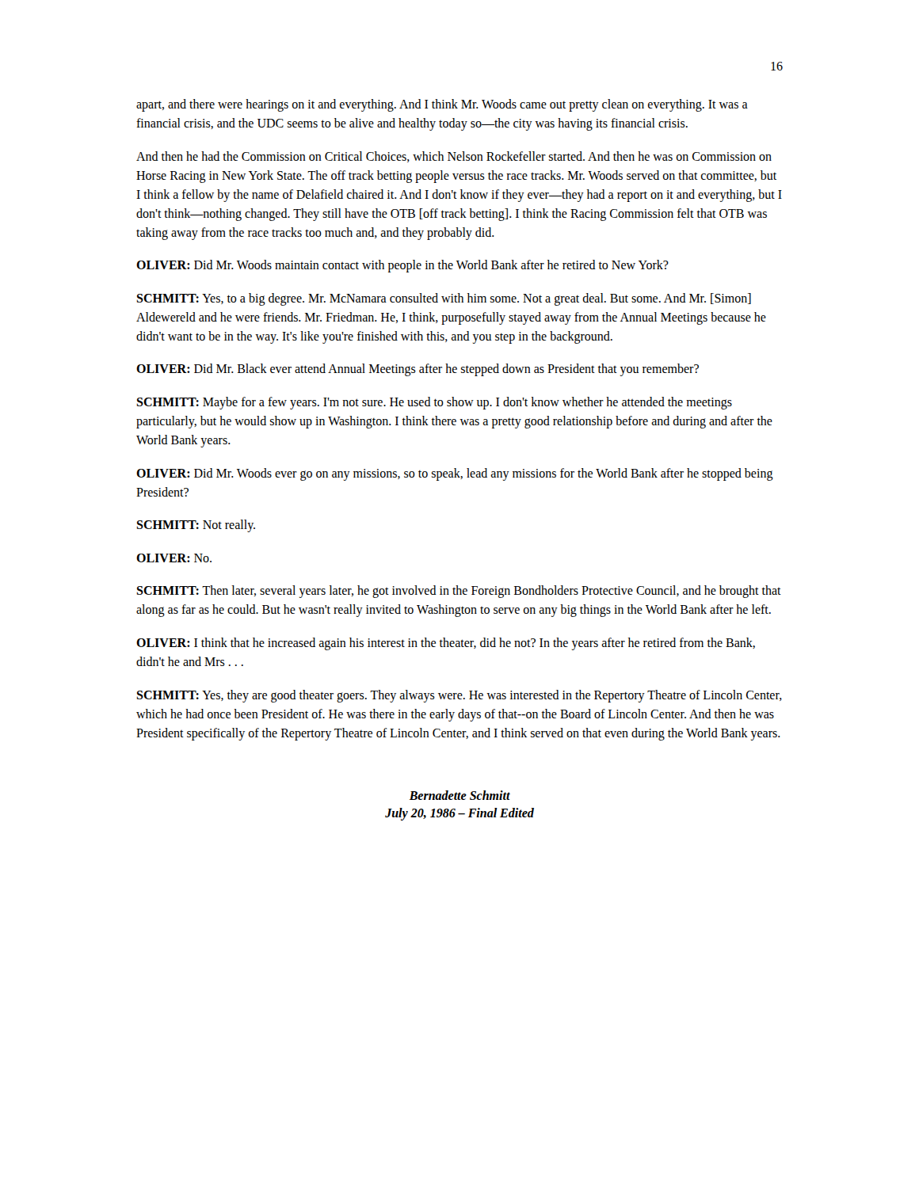16
apart, and there were hearings on it and everything. And I think Mr. Woods came out pretty clean on everything. It was a financial crisis, and the UDC seems to be alive and healthy today so—the city was having its financial crisis.
And then he had the Commission on Critical Choices, which Nelson Rockefeller started. And then he was on Commission on Horse Racing in New York State. The off track betting people versus the race tracks. Mr. Woods served on that committee, but I think a fellow by the name of Delafield chaired it. And I don't know if they ever—they had a report on it and everything, but I don't think—nothing changed. They still have the OTB [off track betting]. I think the Racing Commission felt that OTB was taking away from the race tracks too much and, and they probably did.
OLIVER: Did Mr. Woods maintain contact with people in the World Bank after he retired to New York?
SCHMITT: Yes, to a big degree. Mr. McNamara consulted with him some. Not a great deal. But some. And Mr. [Simon] Aldewereld and he were friends. Mr. Friedman. He, I think, purposefully stayed away from the Annual Meetings because he didn't want to be in the way. It's like you're finished with this, and you step in the background.
OLIVER: Did Mr. Black ever attend Annual Meetings after he stepped down as President that you remember?
SCHMITT: Maybe for a few years. I'm not sure. He used to show up. I don't know whether he attended the meetings particularly, but he would show up in Washington. I think there was a pretty good relationship before and during and after the World Bank years.
OLIVER: Did Mr. Woods ever go on any missions, so to speak, lead any missions for the World Bank after he stopped being President?
SCHMITT: Not really.
OLIVER: No.
SCHMITT: Then later, several years later, he got involved in the Foreign Bondholders Protective Council, and he brought that along as far as he could. But he wasn't really invited to Washington to serve on any big things in the World Bank after he left.
OLIVER: I think that he increased again his interest in the theater, did he not? In the years after he retired from the Bank, didn't he and Mrs . . .
SCHMITT: Yes, they are good theater goers. They always were. He was interested in the Repertory Theatre of Lincoln Center, which he had once been President of. He was there in the early days of that--on the Board of Lincoln Center. And then he was President specifically of the Repertory Theatre of Lincoln Center, and I think served on that even during the World Bank years.
Bernadette Schmitt
July 20, 1986 – Final Edited